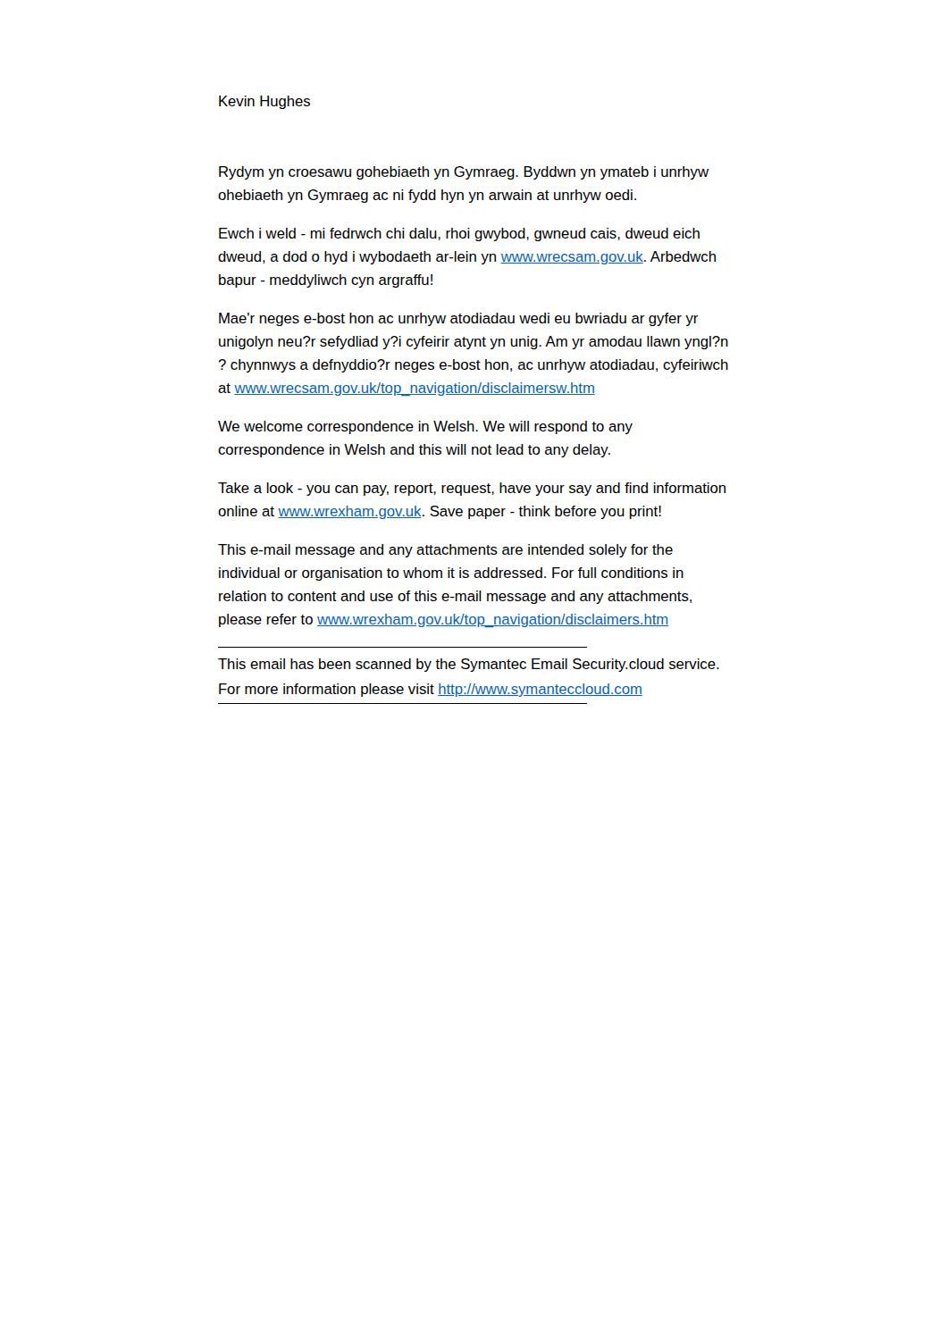Kevin Hughes
Rydym yn croesawu gohebiaeth yn Gymraeg. Byddwn yn ymateb i unrhyw ohebiaeth yn Gymraeg ac ni fydd hyn yn arwain at unrhyw oedi.
Ewch i weld - mi fedrwch chi dalu, rhoi gwybod, gwneud cais, dweud eich dweud, a dod o hyd i wybodaeth ar-lein yn www.wrecsam.gov.uk. Arbedwch bapur - meddyliwch cyn argraffu!
Mae'r neges e-bost hon ac unrhyw atodiadau wedi eu bwriadu ar gyfer yr unigolyn neu?r sefydliad y?i cyfeirir atynt yn unig. Am yr amodau llawn yngl?n ? chynnwys a defnyddio?r neges e-bost hon, ac unrhyw atodiadau, cyfeiriwch at www.wrecsam.gov.uk/top_navigation/disclaimersw.htm
We welcome correspondence in Welsh. We will respond to any correspondence in Welsh and this will not lead to any delay.
Take a look - you can pay, report, request, have your say and find information online at www.wrexham.gov.uk. Save paper - think before you print!
This e-mail message and any attachments are intended solely for the individual or organisation to whom it is addressed. For full conditions in relation to content and use of this e-mail message and any attachments, please refer to www.wrexham.gov.uk/top_navigation/disclaimers.htm
This email has been scanned by the Symantec Email Security.cloud service.
For more information please visit http://www.symanteccloud.com